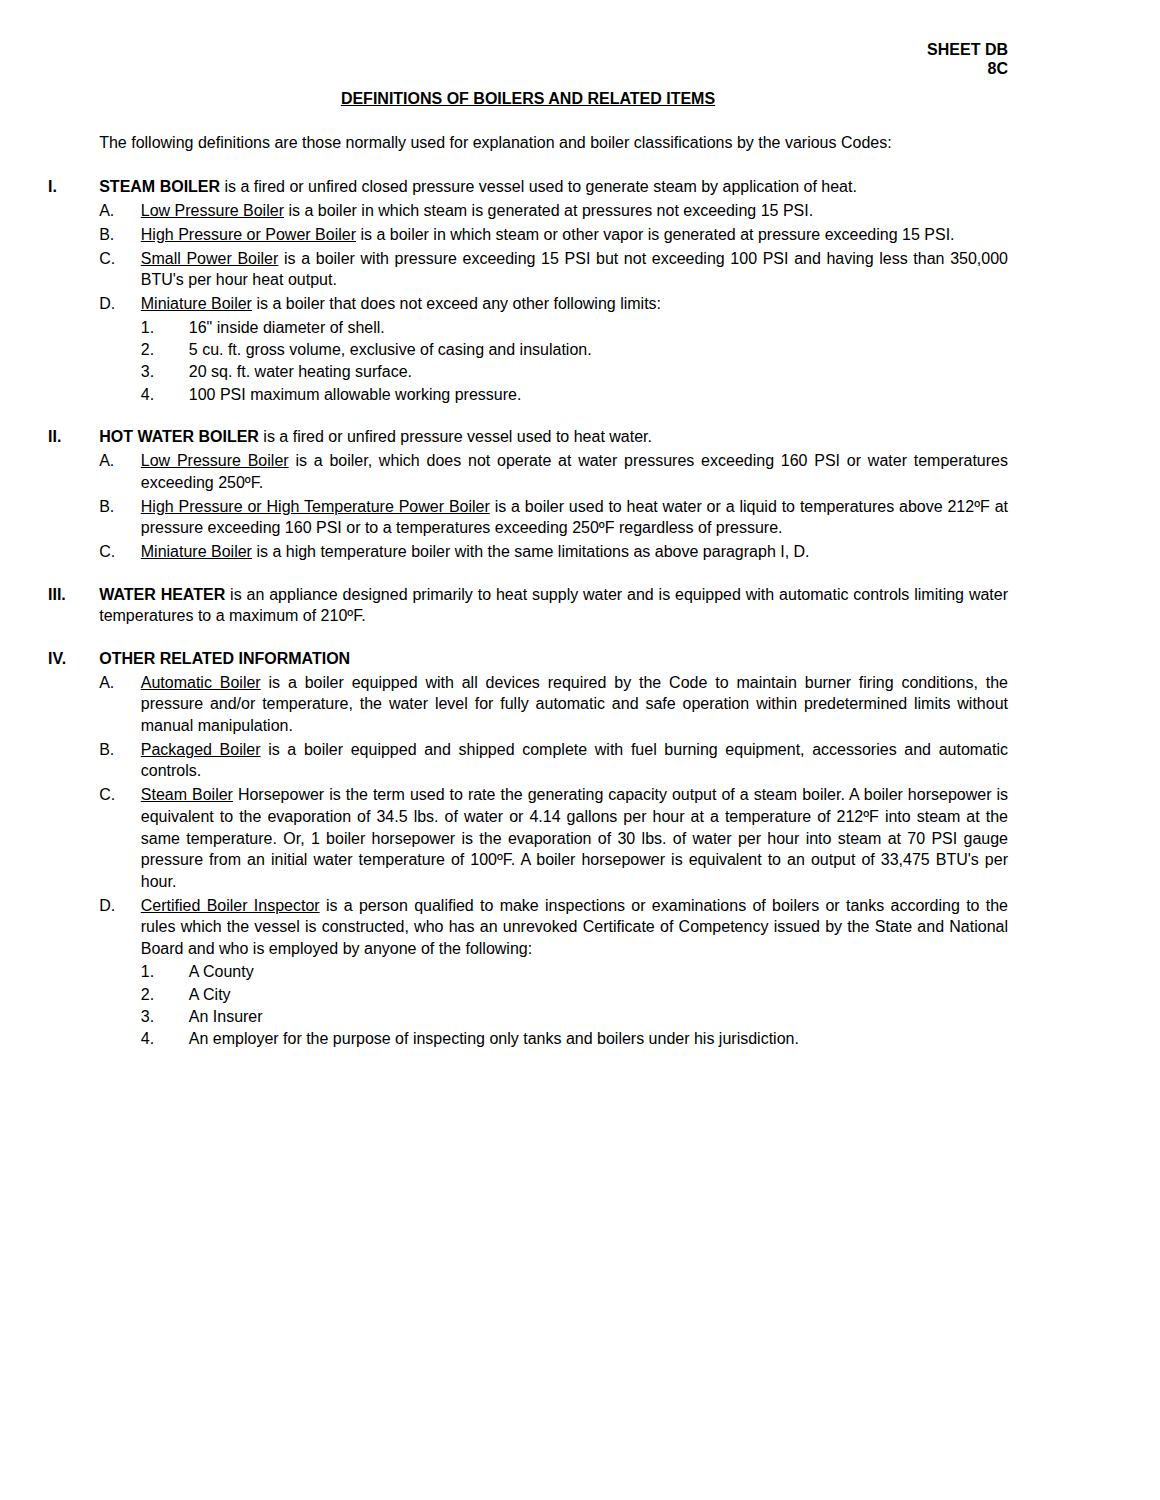SHEET DB
8C
DEFINITIONS OF BOILERS AND RELATED ITEMS
The following definitions are those normally used for explanation and boiler classifications by the various Codes:
I.
STEAM BOILER is a fired or unfired closed pressure vessel used to generate steam by application of heat.
A.
Low Pressure Boiler is a boiler in which steam is generated at pressures not exceeding 15 PSI.
B.
High Pressure or Power Boiler is a boiler in which steam or other vapor is generated at pressure exceeding 15 PSI.
C.
Small Power Boiler is a boiler with pressure exceeding 15 PSI but not exceeding 100 PSI and having less than 350,000 BTU's per hour heat output.
D.
Miniature Boiler is a boiler that does not exceed any other following limits:
1.
16" inside diameter of shell.
2.
5 cu. ft. gross volume, exclusive of casing and insulation.
3.
20 sq. ft. water heating surface.
4.
100 PSI maximum allowable working pressure.
II.
HOT WATER BOILER is a fired or unfired pressure vessel used to heat water.
A.
Low Pressure Boiler is a boiler, which does not operate at water pressures exceeding 160 PSI or water temperatures exceeding 250ºF.
B.
High Pressure or High Temperature Power Boiler is a boiler used to heat water or a liquid to temperatures above 212ºF at pressure exceeding 160 PSI or to a temperatures exceeding 250ºF regardless of pressure.
C.
Miniature Boiler is a high temperature boiler with the same limitations as above paragraph I, D.
III.
WATER HEATER is an appliance designed primarily to heat supply water and is equipped with automatic controls limiting water temperatures to a maximum of 210ºF.
IV.
OTHER RELATED INFORMATION
A.
Automatic Boiler is a boiler equipped with all devices required by the Code to maintain burner firing conditions, the pressure and/or temperature, the water level for fully automatic and safe operation within predetermined limits without manual manipulation.
B.
Packaged Boiler is a boiler equipped and shipped complete with fuel burning equipment, accessories and automatic controls.
C.
Steam Boiler Horsepower is the term used to rate the generating capacity output of a steam boiler. A boiler horsepower is equivalent to the evaporation of 34.5 lbs. of water or 4.14 gallons per hour at a temperature of 212ºF into steam at the same temperature. Or, 1 boiler horsepower is the evaporation of 30 lbs. of water per hour into steam at 70 PSI gauge pressure from an initial water temperature of 100ºF. A boiler horsepower is equivalent to an output of 33,475 BTU's per hour.
D.
Certified Boiler Inspector is a person qualified to make inspections or examinations of boilers or tanks according to the rules which the vessel is constructed, who has an unrevoked Certificate of Competency issued by the State and National Board and who is employed by anyone of the following:
1.
A County
2.
A City
3.
An Insurer
4.
An employer for the purpose of inspecting only tanks and boilers under his jurisdiction.